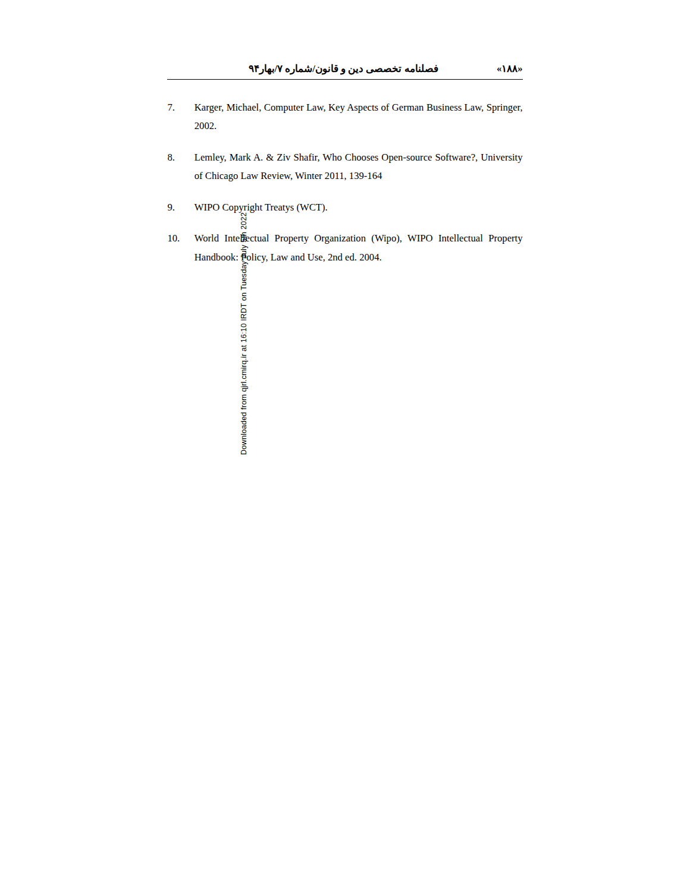Downloaded from qjrl.cmirq.ir at 16:10 IRDT on Tuesday July 5th 2022
«۱۸۸»
فصلنامه تخصصی دین و قانون/شماره ۷/بهار۹۴
Karger, Michael, Computer Law, Key Aspects of German Business Law, Springer, 2002.
Lemley, Mark A. & Ziv Shafir, Who Chooses Open-source Software?, University of Chicago Law Review, Winter 2011, 139-164
WIPO Copyright Treatys (WCT).
World Intellectual Property Organization (Wipo), WIPO Intellectual Property Handbook: Policy, Law and Use, 2nd ed. 2004.